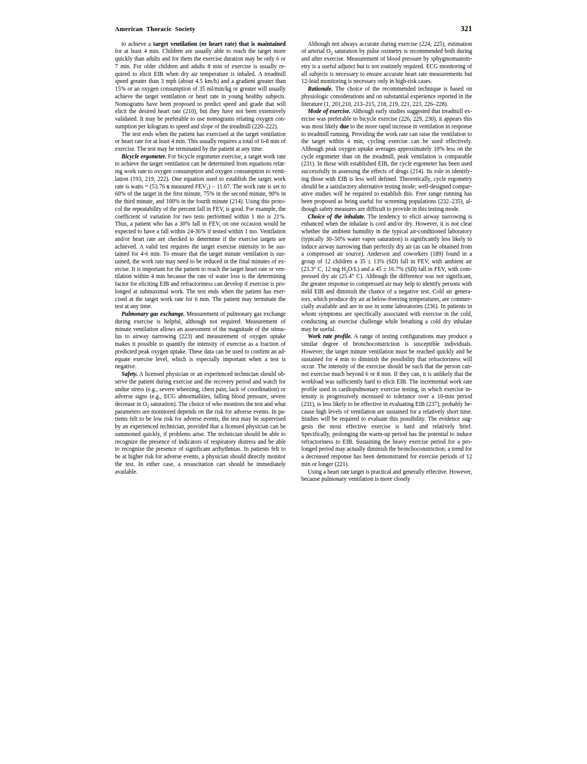American Thoracic Society 321
to achieve a target ventilation (or heart rate) that is maintained for at least 4 min. Children are usually able to reach the target more quickly than adults and for them the exercise duration may be only 6 or 7 min. For older children and adults 8 min of exercise is usually required to elicit EIB when dry air temperature is inhaled. A treadmill speed greater than 3 mph (about 4.5 km/h) and a gradient greater than 15% or an oxygen consumption of 35 ml/min/kg or greater will usually achieve the target ventilation or heart rate in young healthy subjects. Nomograms have been proposed to predict speed and grade that will elicit the desired heart rate (210), but they have not been extensively validated. It may be preferable to use nomograms relating oxygen consumption per kilogram to speed and slope of the treadmill (220–222).
The test ends when the patient has exercised at the target ventilation or heart rate for at least 4 min. This usually requires a total of 6-8 min of exercise. The test may be terminated by the patient at any time.
Bicycle ergometer. For bicycle ergometer exercise, a target work rate to achieve the target ventilation can be determined from equations relating work rate to oxygen consumption and oxygen consumption to ventilation (193, 219, 222). One equation used to establish the target work rate is watts = (53.76 x measured FEV1) − 11.07. The work rate is set to 60% of the target in the first minute, 75% in the second minute, 90% in the third minute, and 100% in the fourth minute (214). Using this protocol the repeatability of the percent fall in FEV, is good. For example, the coefficient of variation for two tests performed within 1 mo is 21%. Thus, a patient who has a 30% fall in FEV, on one occasion would be expected to have a fall within 24-36% if tested within 1 mo. Ventilation and/or heart rate are checked to determine if the exercise targets are achieved. A valid test requires the target exercise intensity to be sustained for 4-6 min. To ensure that the target minute ventilation is sustained, the work rate may need to be reduced in the final minutes of exercise. It is important for the patient to reach the target heart rate or ventilation within 4 min because the rate of water loss is the determining factor for eliciting EIB and refractoriness can develop if exercise is prolonged at submaximal work. The test ends when the patient has exercised at the target work rate for 6 min. The patient may terminate the test at any time.
Pulmonary gas exchange. Measurement of pulmonary gas exchange during exercise is helpful, although not required. Measurement of minute ventilation allows an assessment of the magnitude of the stimulus to airway narrowing (223) and measurement of oxygen uptake makes it possible to quantify the intensity of exercise as a fraction of predicted peak oxygen uptake. These data can be used to confirm an adequate exercise level, which is especially important when a test is negative.
Safety. A licensed physician or an experienced technician should observe the patient during exercise and the recovery period and watch for undue stress (e.g., severe wheezing, chest pain, lack of coordination) or adverse signs (e.g., ECG abnormalities, falling blood pressure, severe decrease in O2 saturation). The choice of who monitors the test and what parameters are monitored depends on the risk for adverse events. In patients felt to be low risk for adverse events, the test may be supervised by an experienced technician, provided that a licensed physician can be summoned quickly, if problems arise. The technician should be able to recognize the presence of indicators of respiratory distress and be able to recognize the presence of significant arrhythmias. In patients felt to be at higher risk for adverse events, a physician should directly monitor the test. In either case, a resuscitation cart should be immediately available.
Although not always accurate during exercise (224, 225), estimation of arterial O2 saturation by pulse oximetry is recommended both during and after exercise. Measurement of blood pressure by sphygmomanometry is a useful adjunct but is not routinely required. ECG monitoring of all subjects is necessary to ensure accurate heart rate measurements but 12-lead monitoring is necessary only in high-risk cases.
Rationale. The choice of the recommended technique is based on physiologic considerations and on substantial experience reported in the literature (1, 201,210, 213–215, 218, 219, 221, 223, 226–228).
Mode of exercise. Although early studies suggested that treadmill exercise was preferable to bicycle exercise (226, 229, 230), it appears this was most likely due to the more rapid increase in ventilation in response to treadmill running. Providing the work rate can raise the ventilation to the target within 4 min, cycling exercise can be used effectively. Although peak oxygen uptake averages approximately 10% less on the cycle ergometer than on the treadmill, peak ventilation is comparable (231). In those with established EIB, the cycle ergometer has been used successfully in assessing the effects of drugs (214). Its role in identifying those with EIB is less well defined. Theoretically, cycle ergometry should be a satisfactory alternative testing mode; well-designed comparative studies will be required to establish this. Free range running has been proposed as being useful for screening populations (232–235), although safety measures are difficult to provide in this testing mode.
Choice of the inhalate. The tendency to elicit airway narrowing is enhanced when the inhalate is cool and/or dry. However, it is not clear whether the ambient humidity in the typical air-conditioned laboratory (typically 30–50% water vapor saturation) is significantly less likely to induce airway narrowing than perfectly dry air (as can be obtained from a compressed air source). Anderson and coworkers (189) found in a group of 12 children a 35 ± 13% (SD) fall in FEV, with ambient air (23.3° C, 12 mg H2O/L) and a 45 ± 16.7% (SD) fall in FEV, with compressed dry air (25.4” C). Although the difference was not significant, the greater response to compressed air may help to identify persons with mild EIB and diminish the chance of a negative test. Cold air generators, which produce dry air at below-freezing temperatures, are commercially available and are in use in some laboratories (236). In patients in whom symptoms are specifically associated with exercise in the cold, conducting an exercise challenge while breathing a cold dry inhalate may be useful.
Work rate profile. A range of testing configurations may produce a similar degree of bronchoconstriction is susceptible individuals. However, the target minute ventilation must be reached quickly and be sustained for 4 min to diminish the possibility that refractoriness will occur. The intensity of the exercise should be such that the person cannot exercise much beyond 6 or 8 min. If they can, it is unlikely that the workload was sufficiently hard to elicit EIB. The incremental work rate profile used in cardiopulmonary exercise testing, in which exercise intensity is progressively increased to tolerance over a 10-min period (231), is less likely to be effective in evaluating EIB (237), probably because high levels of ventilation are sustained for a relatively short time. Studies will be required to evaluate this possibility. The evidence suggests the most effective exercise is hard and relatively brief. Specifically, prolonging the warm-up period has the potential to induce refractoriness to EIB. Sustaining the heavy exercise period for a prolonged period may actually diminish the bronchoconstriction; a trend for a decreased response has been demonstrated for exercise periods of 12 min or longer (221).
Using a heart rate target is practical and generally effective. However, because pulmonary ventilation is more closely